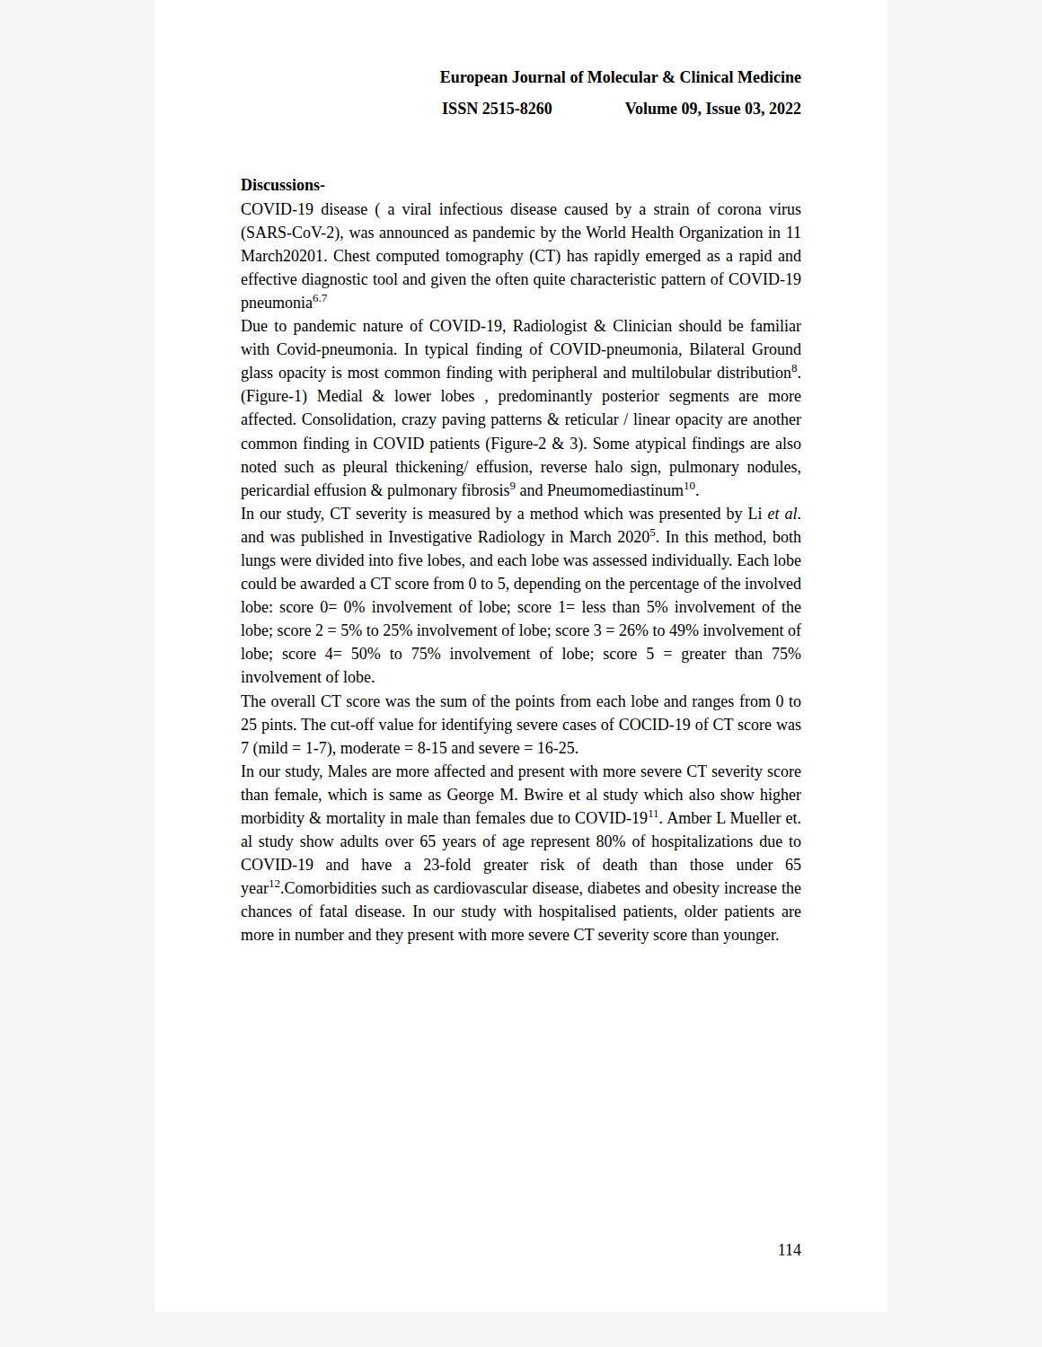European Journal of Molecular & Clinical Medicine ISSN 2515-8260 Volume 09, Issue 03, 2022
Discussions-
COVID-19 disease ( a viral infectious disease caused by a strain of corona virus (SARS-CoV-2), was announced as pandemic by the World Health Organization in 11 March20201. Chest computed tomography (CT) has rapidly emerged as a rapid and effective diagnostic tool and given the often quite characteristic pattern of COVID-19 pneumonia6.7
Due to pandemic nature of COVID-19, Radiologist & Clinician should be familiar with Covid-pneumonia. In typical finding of COVID-pneumonia, Bilateral Ground glass opacity is most common finding with peripheral and multilobular distribution8.(Figure-1) Medial & lower lobes , predominantly posterior segments are more affected. Consolidation, crazy paving patterns & reticular / linear opacity are another common finding in COVID patients (Figure-2 & 3). Some atypical findings are also noted such as pleural thickening/ effusion, reverse halo sign, pulmonary nodules, pericardial effusion & pulmonary fibrosis9 and Pneumomediastinum10.
In our study, CT severity is measured by a method which was presented by Li et al. and was published in Investigative Radiology in March 20205. In this method, both lungs were divided into five lobes, and each lobe was assessed individually. Each lobe could be awarded a CT score from 0 to 5, depending on the percentage of the involved lobe: score 0= 0% involvement of lobe; score 1= less than 5% involvement of the lobe; score 2 = 5% to 25% involvement of lobe; score 3 = 26% to 49% involvement of lobe; score 4= 50% to 75% involvement of lobe; score 5 = greater than 75% involvement of lobe.
The overall CT score was the sum of the points from each lobe and ranges from 0 to 25 pints. The cut-off value for identifying severe cases of COCID-19 of CT score was 7 (mild = 1-7), moderate = 8-15 and severe = 16-25.
In our study, Males are more affected and present with more severe CT severity score than female, which is same as George M. Bwire et al study which also show higher morbidity & mortality in male than females due to COVID-1911. Amber L Mueller et. al study show adults over 65 years of age represent 80% of hospitalizations due to COVID-19 and have a 23-fold greater risk of death than those under 65 year12.Comorbidities such as cardiovascular disease, diabetes and obesity increase the chances of fatal disease. In our study with hospitalised patients, older patients are more in number and they present with more severe CT severity score than younger.
114